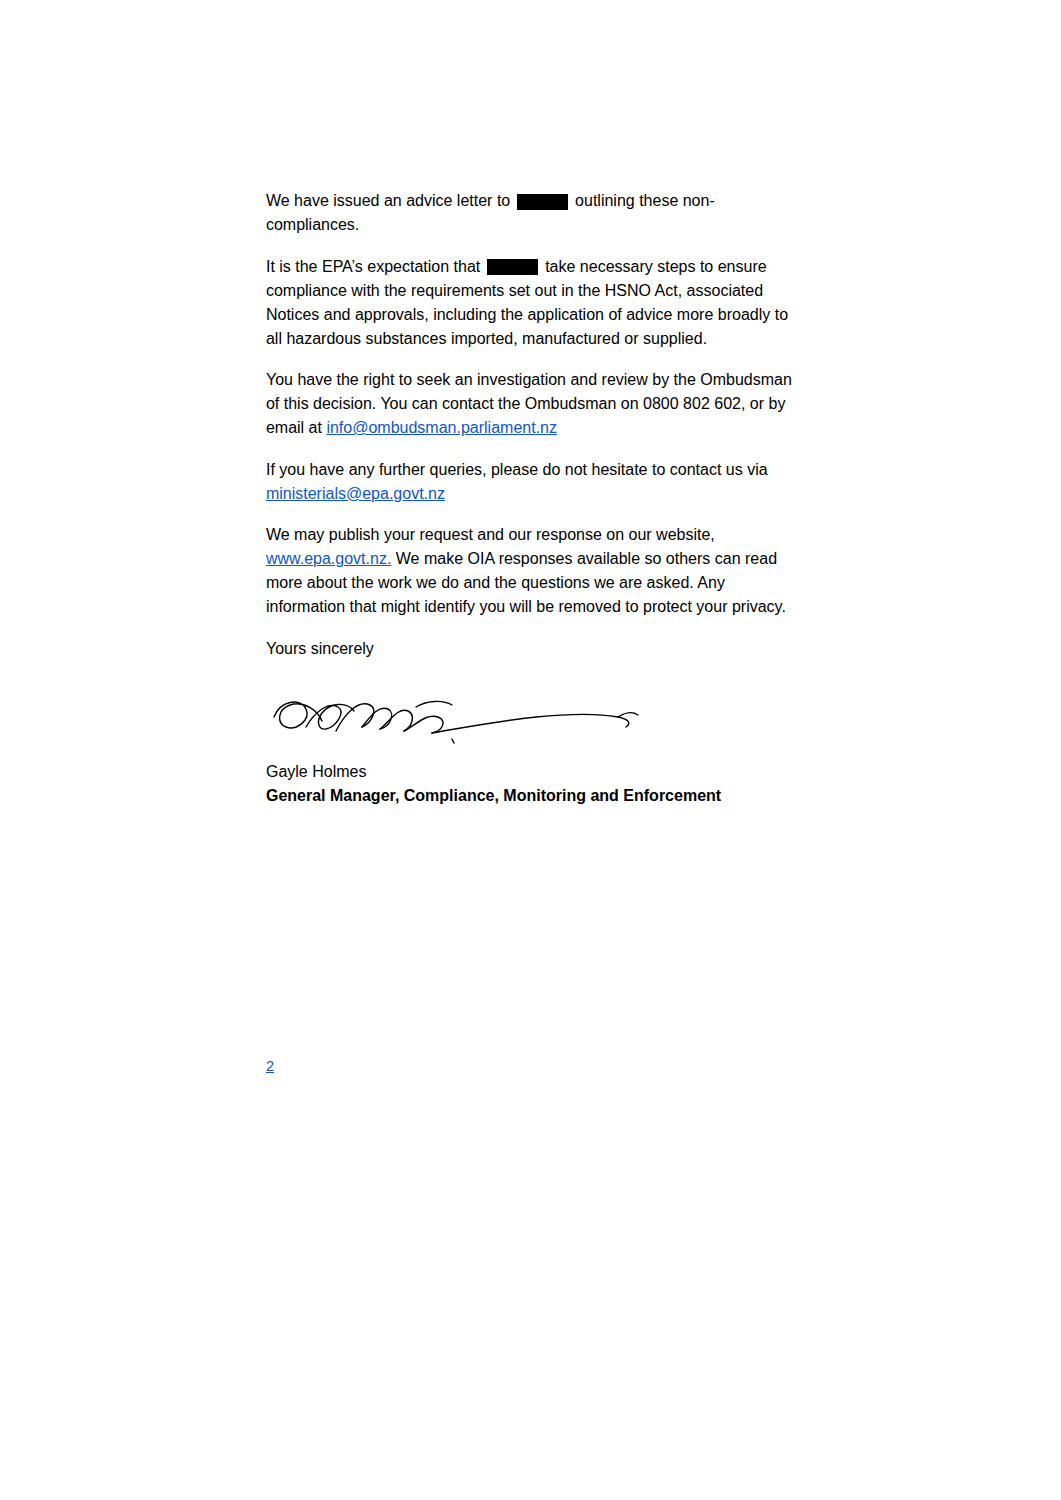We have issued an advice letter to outlining these non-compliances.
It is the EPA’s expectation that take necessary steps to ensure compliance with the requirements set out in the HSNO Act, associated Notices and approvals, including the application of advice more broadly to all hazardous substances imported, manufactured or supplied.
You have the right to seek an investigation and review by the Ombudsman of this decision. You can contact the Ombudsman on 0800 802 602, or by email at info@ombudsman.parliament.nz
If you have any further queries, please do not hesitate to contact us via ministerials@epa.govt.nz
We may publish your request and our response on our website, www.epa.govt.nz. We make OIA responses available so others can read more about the work we do and the questions we are asked. Any information that might identify you will be removed to protect your privacy.
Yours sincerely
Gayle Holmes
General Manager, Compliance, Monitoring and Enforcement
2